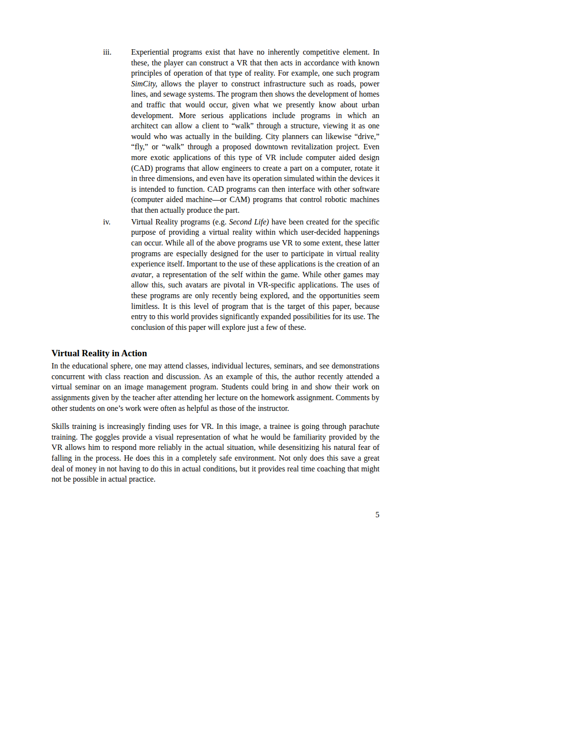iii. Experiential programs exist that have no inherently competitive element. In these, the player can construct a VR that then acts in accordance with known principles of operation of that type of reality. For example, one such program SimCity, allows the player to construct infrastructure such as roads, power lines, and sewage systems. The program then shows the development of homes and traffic that would occur, given what we presently know about urban development. More serious applications include programs in which an architect can allow a client to “walk” through a structure, viewing it as one would who was actually in the building. City planners can likewise “drive,” “fly,” or “walk” through a proposed downtown revitalization project. Even more exotic applications of this type of VR include computer aided design (CAD) programs that allow engineers to create a part on a computer, rotate it in three dimensions, and even have its operation simulated within the devices it is intended to function. CAD programs can then interface with other software (computer aided machine—or CAM) programs that control robotic machines that then actually produce the part.
iv. Virtual Reality programs (e.g. Second Life) have been created for the specific purpose of providing a virtual reality within which user-decided happenings can occur. While all of the above programs use VR to some extent, these latter programs are especially designed for the user to participate in virtual reality experience itself. Important to the use of these applications is the creation of an avatar, a representation of the self within the game. While other games may allow this, such avatars are pivotal in VR-specific applications. The uses of these programs are only recently being explored, and the opportunities seem limitless. It is this level of program that is the target of this paper, because entry to this world provides significantly expanded possibilities for its use. The conclusion of this paper will explore just a few of these.
Virtual Reality in Action
In the educational sphere, one may attend classes, individual lectures, seminars, and see demonstrations concurrent with class reaction and discussion. As an example of this, the author recently attended a virtual seminar on an image management program. Students could bring in and show their work on assignments given by the teacher after attending her lecture on the homework assignment. Comments by other students on one’s work were often as helpful as those of the instructor.
Skills training is increasingly finding uses for VR. In this image, a trainee is going through parachute training. The goggles provide a visual representation of what he would be familiarity provided by the VR allows him to respond more reliably in the actual situation, while desensitizing his natural fear of falling in the process. He does this in a completely safe environment. Not only does this save a great deal of money in not having to do this in actual conditions, but it provides real time coaching that might not be possible in actual practice.
5